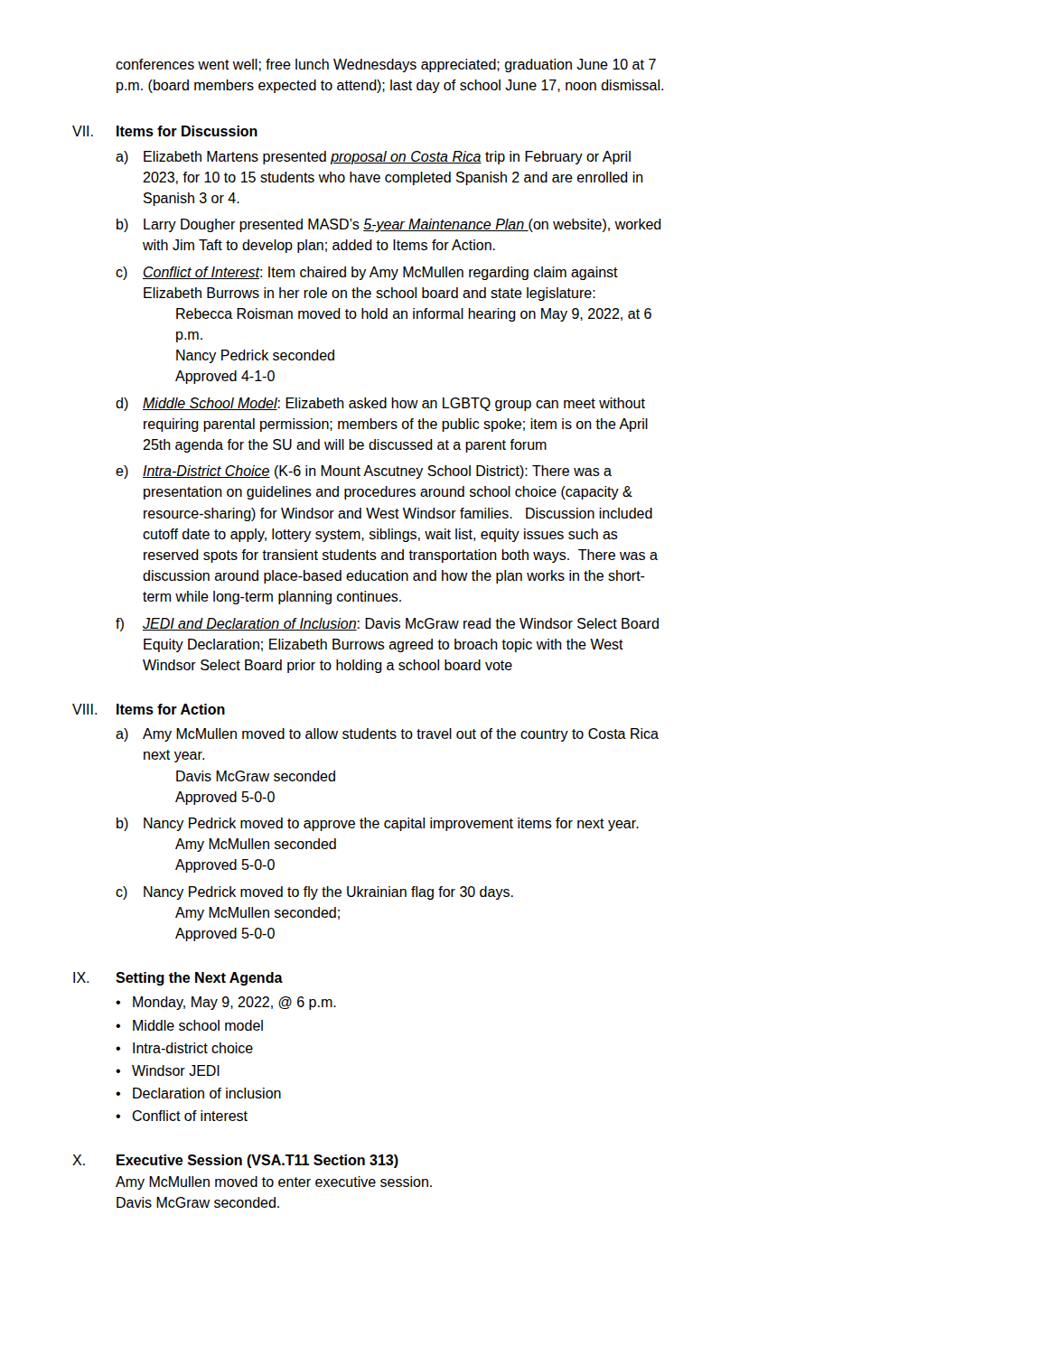conferences went well; free lunch Wednesdays appreciated; graduation June 10 at 7 p.m. (board members expected to attend); last day of school June 17, noon dismissal.
VII. Items for Discussion
a) Elizabeth Martens presented proposal on Costa Rica trip in February or April 2023, for 10 to 15 students who have completed Spanish 2 and are enrolled in Spanish 3 or 4.
b) Larry Dougher presented MASD’s 5-year Maintenance Plan (on website), worked with Jim Taft to develop plan; added to Items for Action.
c) Conflict of Interest: Item chaired by Amy McMullen regarding claim against Elizabeth Burrows in her role on the school board and state legislature:
Rebecca Roisman moved to hold an informal hearing on May 9, 2022, at 6 p.m.
Nancy Pedrick seconded
Approved 4-1-0
d) Middle School Model: Elizabeth asked how an LGBTQ group can meet without requiring parental permission; members of the public spoke; item is on the April 25th agenda for the SU and will be discussed at a parent forum
e) Intra-District Choice (K-6 in Mount Ascutney School District): There was a presentation on guidelines and procedures around school choice (capacity & resource-sharing) for Windsor and West Windsor families. Discussion included cutoff date to apply, lottery system, siblings, wait list, equity issues such as reserved spots for transient students and transportation both ways. There was a discussion around place-based education and how the plan works in the short-term while long-term planning continues.
f) JEDI and Declaration of Inclusion: Davis McGraw read the Windsor Select Board Equity Declaration; Elizabeth Burrows agreed to broach topic with the West Windsor Select Board prior to holding a school board vote
VIII. Items for Action
a) Amy McMullen moved to allow students to travel out of the country to Costa Rica next year.
Davis McGraw seconded
Approved 5-0-0
b) Nancy Pedrick moved to approve the capital improvement items for next year.
Amy McMullen seconded
Approved 5-0-0
c) Nancy Pedrick moved to fly the Ukrainian flag for 30 days.
Amy McMullen seconded;
Approved 5-0-0
IX. Setting the Next Agenda
Monday, May 9, 2022, @ 6 p.m.
Middle school model
Intra-district choice
Windsor JEDI
Declaration of inclusion
Conflict of interest
X. Executive Session (VSA.T11 Section 313)
Amy McMullen moved to enter executive session.
Davis McGraw seconded.